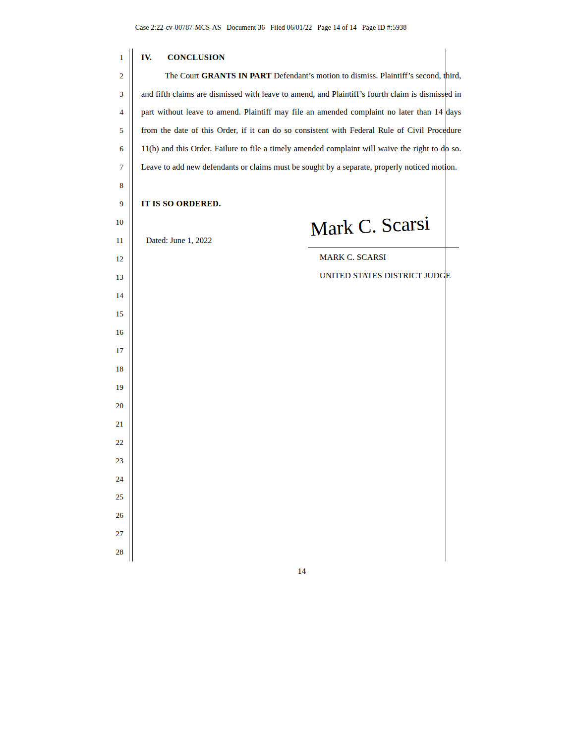Case 2:22-cv-00787-MCS-AS Document 36 Filed 06/01/22 Page 14 of 14 Page ID #:5938
1
2
3
4
5
6
7
8
9
10
11
12
13
14
15
16
17
18
19
20
21
22
23
24
25
26
27
28
IV. CONCLUSION
The Court GRANTS IN PART Defendant’s motion to dismiss. Plaintiff’s second, third, and fifth claims are dismissed with leave to amend, and Plaintiff’s fourth claim is dismissed in part without leave to amend. Plaintiff may file an amended complaint no later than 14 days from the date of this Order, if it can do so consistent with Federal Rule of Civil Procedure 11(b) and this Order. Failure to file a timely amended complaint will waive the right to do so. Leave to add new defendants or claims must be sought by a separate, properly noticed motion.
IT IS SO ORDERED.
Dated: June 1, 2022
Mark C. Scarsi
MARK C. SCARSI
UNITED STATES DISTRICT JUDGE
14